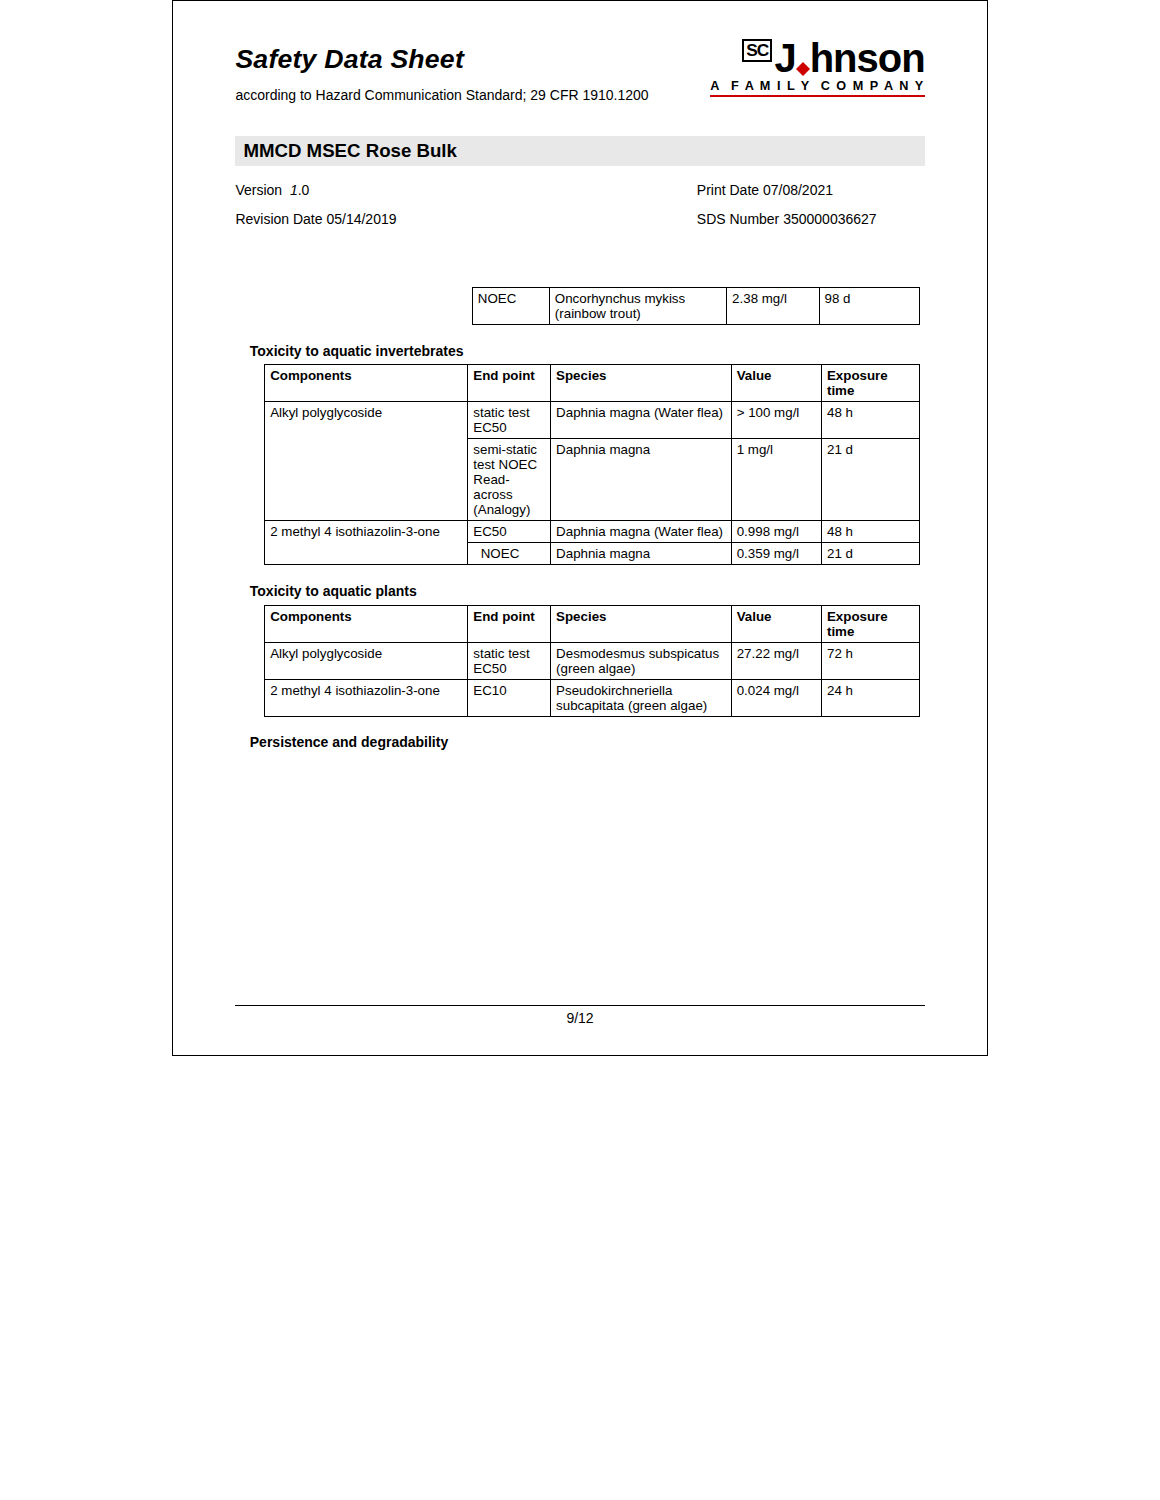Safety Data Sheet
according to Hazard Communication Standard; 29 CFR 1910.1200
SCJ hnson
A F A M I L Y C O M P A N Y
MMCD MSEC Rose Bulk
Version 1.0
Revision Date 05/14/2019
Print Date 07/08/2021
SDS Number 350000036627
| | NOEC | Oncorhynchus mykiss (rainbow trout) | 2.38 mg/l | 98 d |
Toxicity to aquatic invertebrates
| Components | End point | Species | Value | Exposure time |
| --- | --- | --- | --- | --- |
| Alkyl polyglycoside | static test EC50 | Daphnia magna (Water flea) | > 100 mg/l | 48 h |
| semi-static test NOEC Read-across (Analogy) | Daphnia magna | 1 mg/l | 21 d |
| 2 methyl 4 isothiazolin-3-one | EC50 | Daphnia magna (Water flea) | 0.998 mg/l | 48 h |
| NOEC | Daphnia magna | 0.359 mg/l | 21 d |
Toxicity to aquatic plants
| Components | End point | Species | Value | Exposure time |
| --- | --- | --- | --- | --- |
| Alkyl polyglycoside | static test EC50 | Desmodesmus subspicatus (green algae) | 27.22 mg/l | 72 h |
| 2 methyl 4 isothiazolin-3-one | EC10 | Pseudokirchneriella subcapitata (green algae) | 0.024 mg/l | 24 h |
Persistence and degradability
9/12